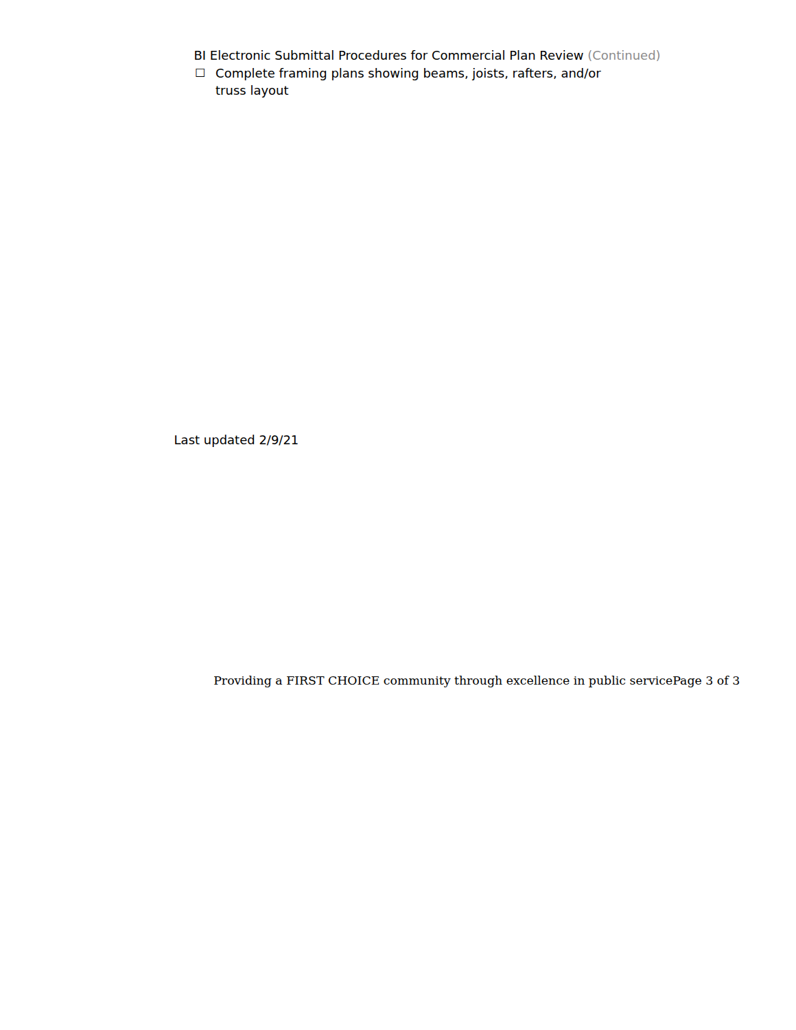BI Electronic Submittal Procedures for Commercial Plan Review (Continued)
Complete framing plans showing beams, joists, rafters, and/or truss layout
Last updated 2/9/21
Providing a FIRST CHOICE community through excellence in public service Page 3 of 3